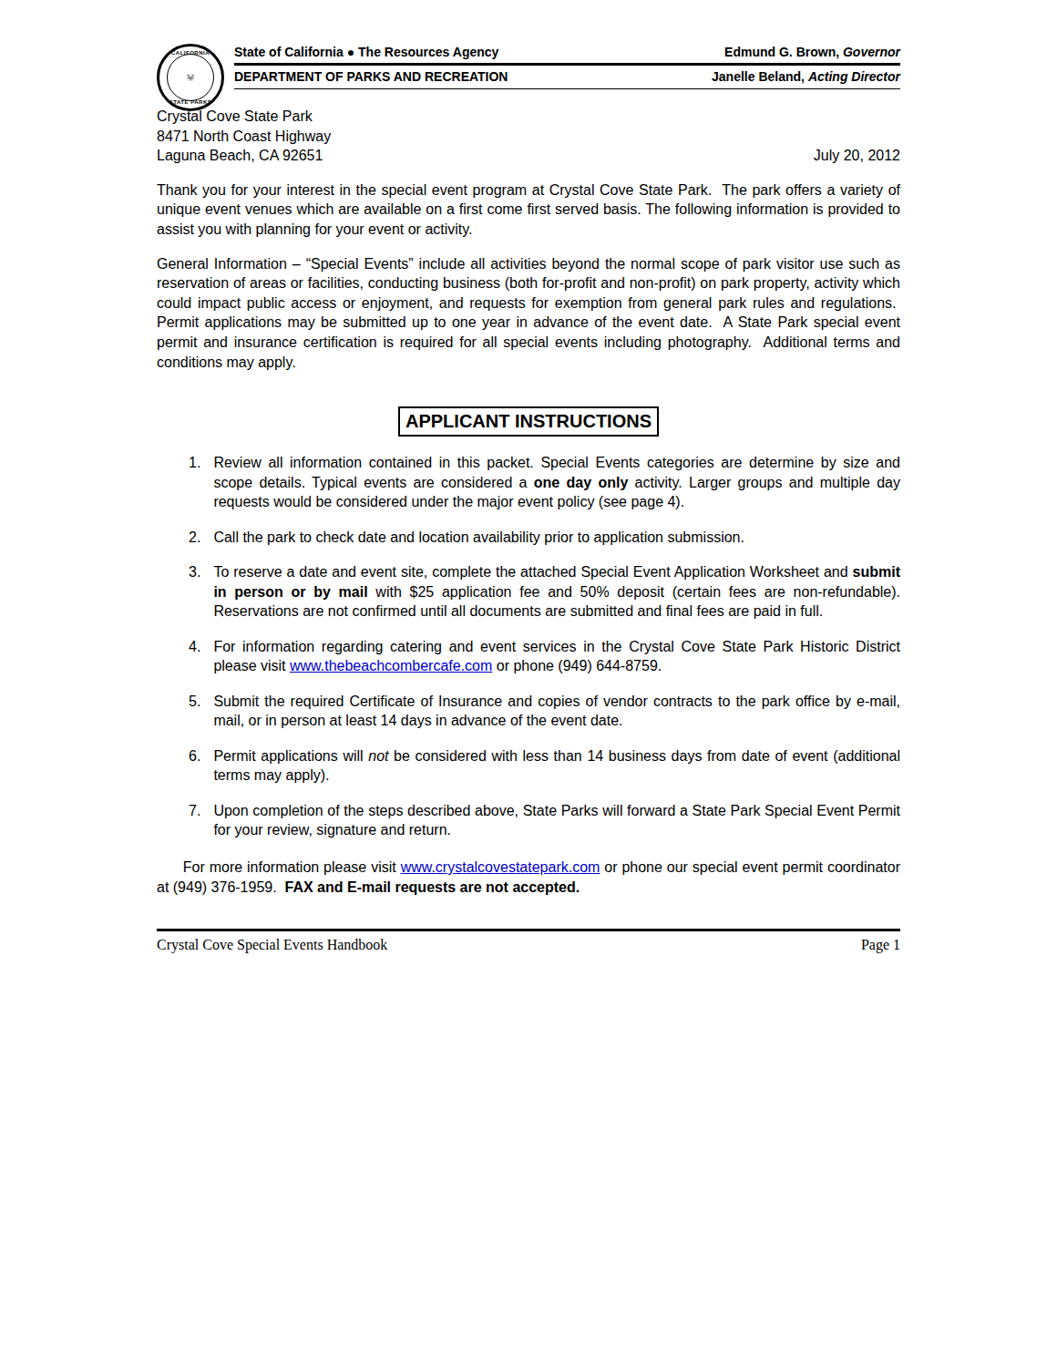CALIFORNIA
🐼
STATE PARKS
State of California ● The Resources Agency Edmund G. Brown, Governor
DEPARTMENT OF PARKS AND RECREATION Janelle Beland, Acting Director
Crystal Cove State Park
8471 North Coast Highway
Laguna Beach, CA 92651 July 20, 2012
Thank you for your interest in the special event program at Crystal Cove State Park. The park offers a variety of unique event venues which are available on a first come first served basis. The following information is provided to assist you with planning for your event or activity.
General Information – “Special Events” include all activities beyond the normal scope of park visitor use such as reservation of areas or facilities, conducting business (both for-profit and non-profit) on park property, activity which could impact public access or enjoyment, and requests for exemption from general park rules and regulations. Permit applications may be submitted up to one year in advance of the event date. A State Park special event permit and insurance certification is required for all special events including photography. Additional terms and conditions may apply.
APPLICANT INSTRUCTIONS
Review all information contained in this packet. Special Events categories are determine by size and scope details. Typical events are considered a one day only activity. Larger groups and multiple day requests would be considered under the major event policy (see page 4).
Call the park to check date and location availability prior to application submission.
To reserve a date and event site, complete the attached Special Event Application Worksheet and submit in person or by mail with $25 application fee and 50% deposit (certain fees are non-refundable). Reservations are not confirmed until all documents are submitted and final fees are paid in full.
For information regarding catering and event services in the Crystal Cove State Park Historic District please visit www.thebeachcombercafe.com or phone (949) 644-8759.
Submit the required Certificate of Insurance and copies of vendor contracts to the park office by e-mail, mail, or in person at least 14 days in advance of the event date.
Permit applications will not be considered with less than 14 business days from date of event (additional terms may apply).
Upon completion of the steps described above, State Parks will forward a State Park Special Event Permit for your review, signature and return.
For more information please visit www.crystalcovestatepark.com or phone our special event permit coordinator at (949) 376-1959. FAX and E-mail requests are not accepted.
Crystal Cove Special Events Handbook Page 1